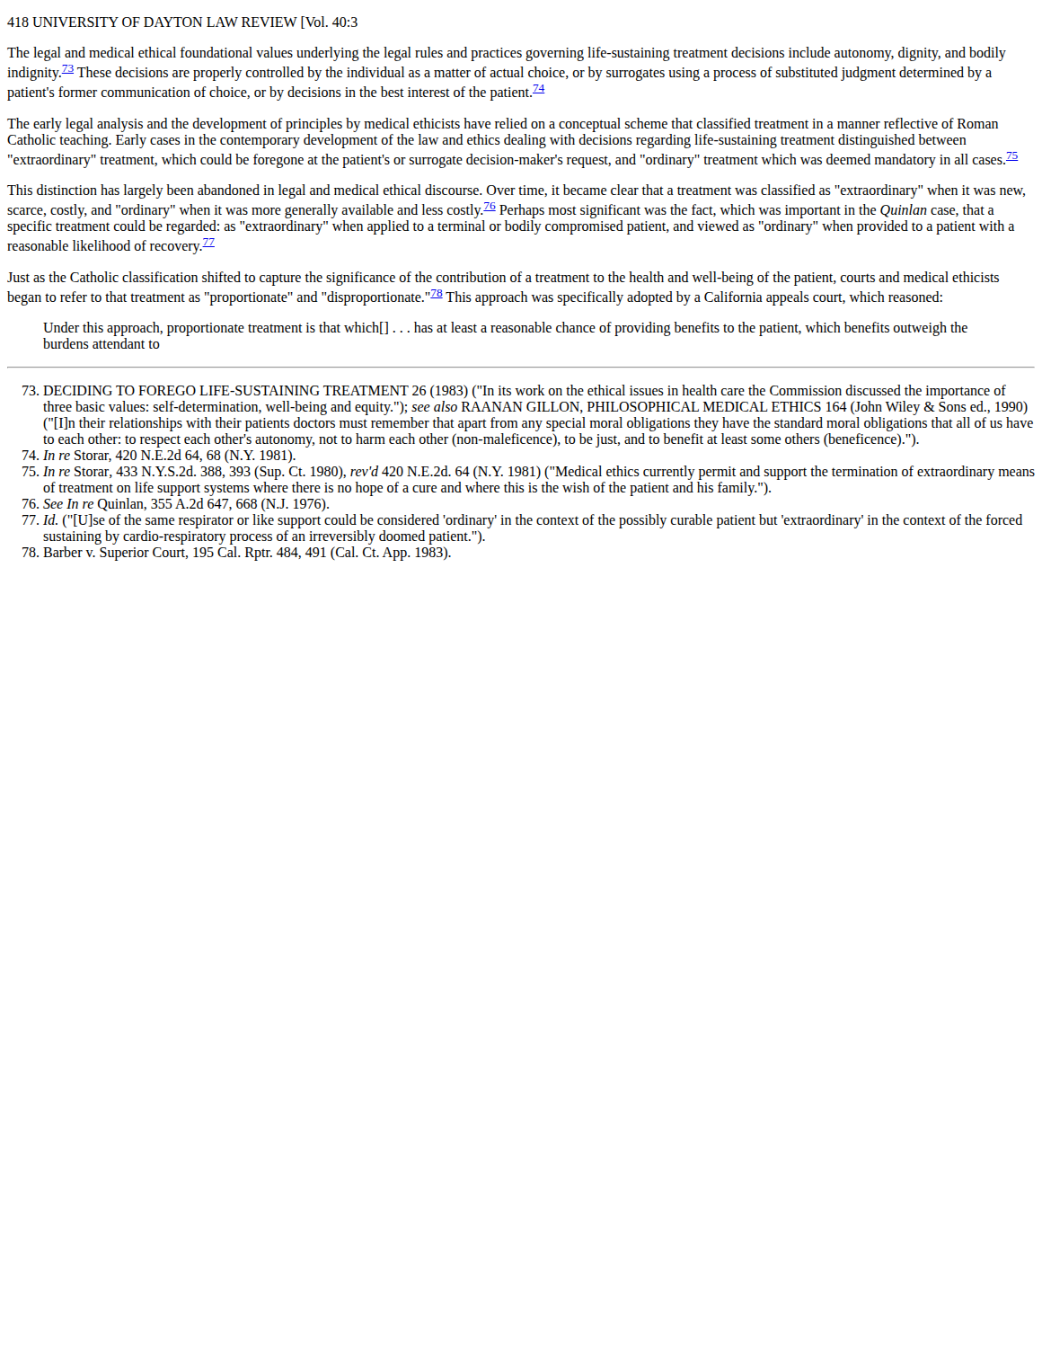418 UNIVERSITY OF DAYTON LAW REVIEW [Vol. 40:3
The legal and medical ethical foundational values underlying the legal rules and practices governing life-sustaining treatment decisions include autonomy, dignity, and bodily indignity.73 These decisions are properly controlled by the individual as a matter of actual choice, or by surrogates using a process of substituted judgment determined by a patient's former communication of choice, or by decisions in the best interest of the patient.74
The early legal analysis and the development of principles by medical ethicists have relied on a conceptual scheme that classified treatment in a manner reflective of Roman Catholic teaching. Early cases in the contemporary development of the law and ethics dealing with decisions regarding life-sustaining treatment distinguished between "extraordinary" treatment, which could be foregone at the patient's or surrogate decision-maker's request, and "ordinary" treatment which was deemed mandatory in all cases.75
This distinction has largely been abandoned in legal and medical ethical discourse. Over time, it became clear that a treatment was classified as "extraordinary" when it was new, scarce, costly, and "ordinary" when it was more generally available and less costly.76 Perhaps most significant was the fact, which was important in the Quinlan case, that a specific treatment could be regarded: as "extraordinary" when applied to a terminal or bodily compromised patient, and viewed as "ordinary" when provided to a patient with a reasonable likelihood of recovery.77
Just as the Catholic classification shifted to capture the significance of the contribution of a treatment to the health and well-being of the patient, courts and medical ethicists began to refer to that treatment as "proportionate" and "disproportionate."78 This approach was specifically adopted by a California appeals court, which reasoned:
Under this approach, proportionate treatment is that which[] . . . has at least a reasonable chance of providing benefits to the patient, which benefits outweigh the burdens attendant to
DECIDING TO FOREGO LIFE-SUSTAINING TREATMENT 26 (1983) ("In its work on the ethical issues in health care the Commission discussed the importance of three basic values: self-determination, well-being and equity."); see also RAANAN GILLON, PHILOSOPHICAL MEDICAL ETHICS 164 (John Wiley & Sons ed., 1990) ("[I]n their relationships with their patients doctors must remember that apart from any special moral obligations they have the standard moral obligations that all of us have to each other: to respect each other's autonomy, not to harm each other (non-maleficence), to be just, and to benefit at least some others (beneficence).").
In re Storar, 420 N.E.2d 64, 68 (N.Y. 1981).
In re Storar, 433 N.Y.S.2d. 388, 393 (Sup. Ct. 1980), rev'd 420 N.E.2d. 64 (N.Y. 1981) ("Medical ethics currently permit and support the termination of extraordinary means of treatment on life support systems where there is no hope of a cure and where this is the wish of the patient and his family.").
See In re Quinlan, 355 A.2d 647, 668 (N.J. 1976).
Id. ("[U]se of the same respirator or like support could be considered 'ordinary' in the context of the possibly curable patient but 'extraordinary' in the context of the forced sustaining by cardio-respiratory process of an irreversibly doomed patient.").
Barber v. Superior Court, 195 Cal. Rptr. 484, 491 (Cal. Ct. App. 1983).